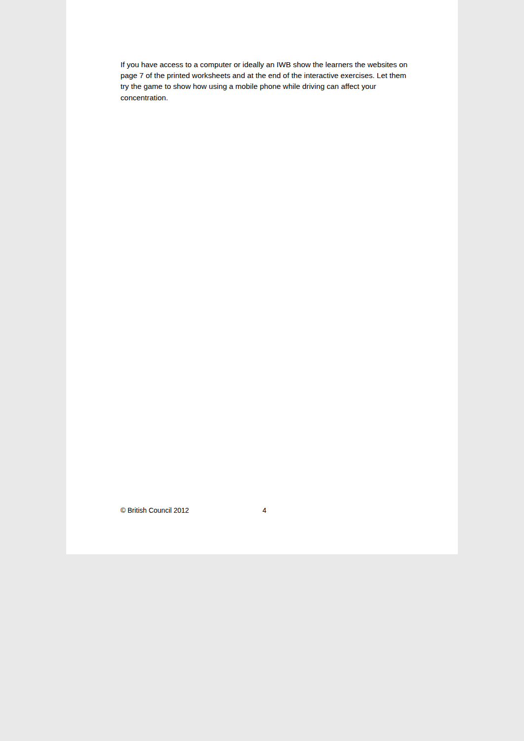If you have access to a computer or ideally an IWB show the learners the websites on page 7 of the printed worksheets and at the end of the interactive exercises. Let them try the game to show how using a mobile phone while driving can affect your concentration.
© British Council 2012 4